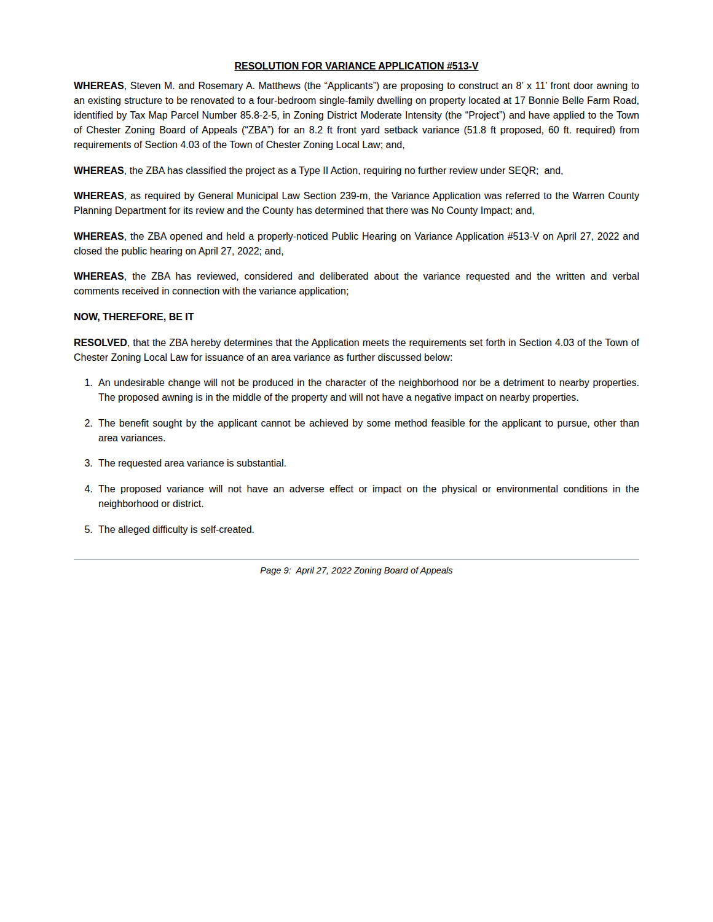RESOLUTION FOR VARIANCE APPLICATION #513-V
WHEREAS, Steven M. and Rosemary A. Matthews (the “Applicants”) are proposing to construct an 8’ x 11’ front door awning to an existing structure to be renovated to a four-bedroom single-family dwelling on property located at 17 Bonnie Belle Farm Road, identified by Tax Map Parcel Number 85.8-2-5, in Zoning District Moderate Intensity (the “Project”) and have applied to the Town of Chester Zoning Board of Appeals (“ZBA”) for an 8.2 ft front yard setback variance (51.8 ft proposed, 60 ft. required) from requirements of Section 4.03 of the Town of Chester Zoning Local Law; and,
WHEREAS, the ZBA has classified the project as a Type II Action, requiring no further review under SEQR; and,
WHEREAS, as required by General Municipal Law Section 239-m, the Variance Application was referred to the Warren County Planning Department for its review and the County has determined that there was No County Impact; and,
WHEREAS, the ZBA opened and held a properly-noticed Public Hearing on Variance Application #513-V on April 27, 2022 and closed the public hearing on April 27, 2022; and,
WHEREAS, the ZBA has reviewed, considered and deliberated about the variance requested and the written and verbal comments received in connection with the variance application;
NOW, THEREFORE, BE IT
RESOLVED, that the ZBA hereby determines that the Application meets the requirements set forth in Section 4.03 of the Town of Chester Zoning Local Law for issuance of an area variance as further discussed below:
An undesirable change will not be produced in the character of the neighborhood nor be a detriment to nearby properties. The proposed awning is in the middle of the property and will not have a negative impact on nearby properties.
The benefit sought by the applicant cannot be achieved by some method feasible for the applicant to pursue, other than area variances.
The requested area variance is substantial.
The proposed variance will not have an adverse effect or impact on the physical or environmental conditions in the neighborhood or district.
The alleged difficulty is self-created.
Page 9: April 27, 2022 Zoning Board of Appeals